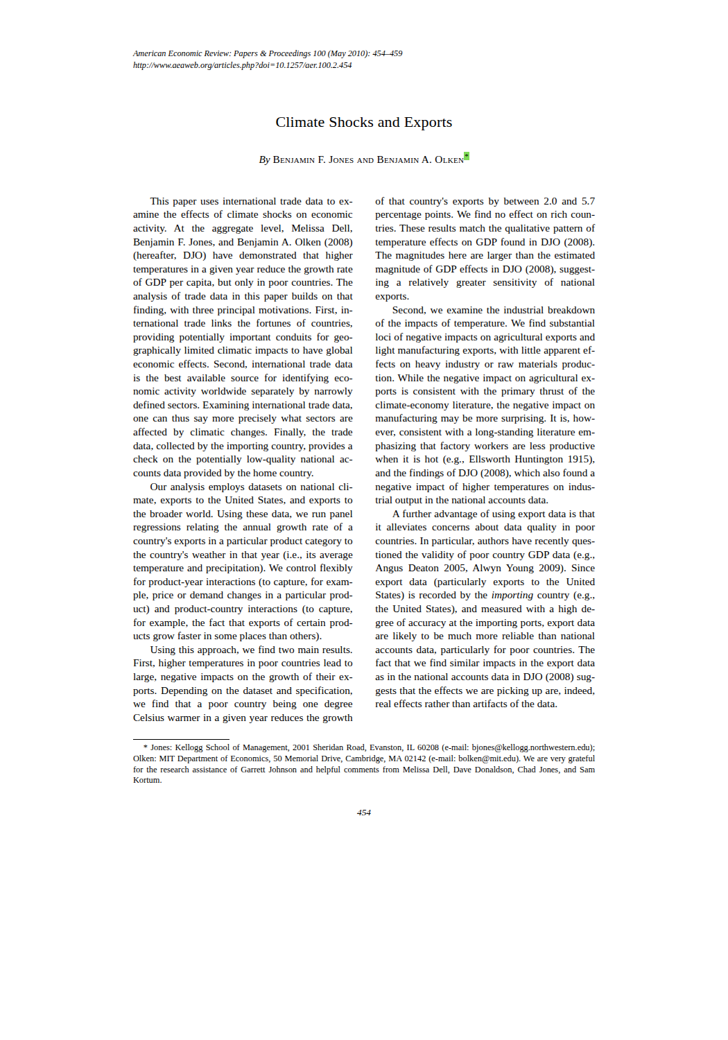American Economic Review: Papers & Proceedings 100 (May 2010): 454–459
http://www.aeaweb.org/articles.php?doi=10.1257/aer.100.2.454
Climate Shocks and Exports
By Benjamin F. Jones and Benjamin A. Olken*
This paper uses international trade data to examine the effects of climate shocks on economic activity. At the aggregate level, Melissa Dell, Benjamin F. Jones, and Benjamin A. Olken (2008) (hereafter, DJO) have demonstrated that higher temperatures in a given year reduce the growth rate of GDP per capita, but only in poor countries. The analysis of trade data in this paper builds on that finding, with three principal motivations. First, international trade links the fortunes of countries, providing potentially important conduits for geographically limited climatic impacts to have global economic effects. Second, international trade data is the best available source for identifying economic activity worldwide separately by narrowly defined sectors. Examining international trade data, one can thus say more precisely what sectors are affected by climatic changes. Finally, the trade data, collected by the importing country, provides a check on the potentially low-quality national accounts data provided by the home country.
Our analysis employs datasets on national climate, exports to the United States, and exports to the broader world. Using these data, we run panel regressions relating the annual growth rate of a country's exports in a particular product category to the country's weather in that year (i.e., its average temperature and precipitation). We control flexibly for product-year interactions (to capture, for example, price or demand changes in a particular product) and product-country interactions (to capture, for example, the fact that exports of certain products grow faster in some places than others).
Using this approach, we find two main results. First, higher temperatures in poor countries lead to large, negative impacts on the growth of their exports. Depending on the dataset and specification, we find that a poor country being one degree Celsius warmer in a given year reduces the growth of that country's exports by between 2.0 and 5.7 percentage points. We find no effect on rich countries. These results match the qualitative pattern of temperature effects on GDP found in DJO (2008). The magnitudes here are larger than the estimated magnitude of GDP effects in DJO (2008), suggesting a relatively greater sensitivity of national exports.
Second, we examine the industrial breakdown of the impacts of temperature. We find substantial loci of negative impacts on agricultural exports and light manufacturing exports, with little apparent effects on heavy industry or raw materials production. While the negative impact on agricultural exports is consistent with the primary thrust of the climate-economy literature, the negative impact on manufacturing may be more surprising. It is, however, consistent with a long-standing literature emphasizing that factory workers are less productive when it is hot (e.g., Ellsworth Huntington 1915), and the findings of DJO (2008), which also found a negative impact of higher temperatures on industrial output in the national accounts data.
A further advantage of using export data is that it alleviates concerns about data quality in poor countries. In particular, authors have recently questioned the validity of poor country GDP data (e.g., Angus Deaton 2005, Alwyn Young 2009). Since export data (particularly exports to the United States) is recorded by the importing country (e.g., the United States), and measured with a high degree of accuracy at the importing ports, export data are likely to be much more reliable than national accounts data, particularly for poor countries. The fact that we find similar impacts in the export data as in the national accounts data in DJO (2008) suggests that the effects we are picking up are, indeed, real effects rather than artifacts of the data.
* Jones: Kellogg School of Management, 2001 Sheridan Road, Evanston, IL 60208 (e-mail: bjones@kellogg.northwestern.edu); Olken: MIT Department of Economics, 50 Memorial Drive, Cambridge, MA 02142 (e-mail: bolken@mit.edu). We are very grateful for the research assistance of Garrett Johnson and helpful comments from Melissa Dell, Dave Donaldson, Chad Jones, and Sam Kortum.
454